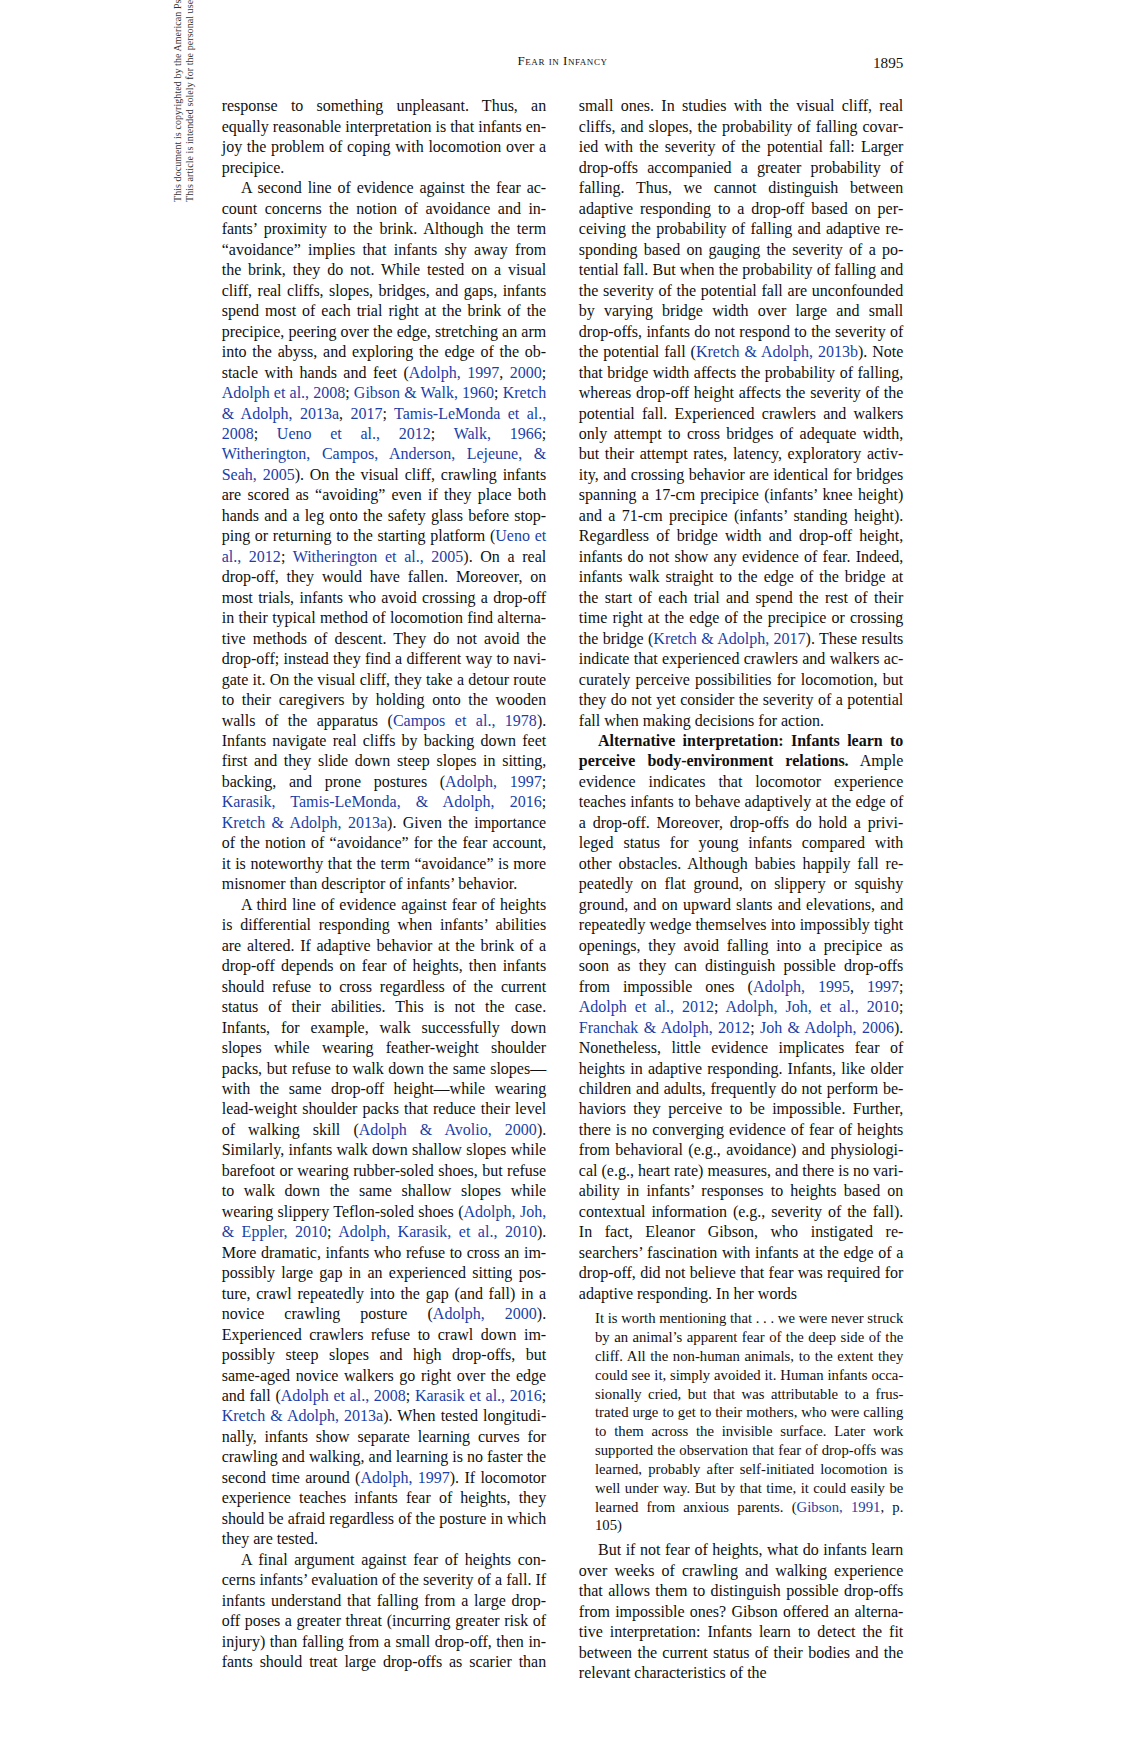This document is copyrighted by the American Psychological Association or one of its allied publishers.
This article is intended solely for the personal use of the individual user and is not to be disseminated broadly.
Fear in Infancy 1895
response to something unpleasant. Thus, an equally reasonable interpretation is that infants enjoy the problem of coping with locomotion over a precipice.
A second line of evidence against the fear account concerns the notion of avoidance and infants’ proximity to the brink. Although the term “avoidance” implies that infants shy away from the brink, they do not. While tested on a visual cliff, real cliffs, slopes, bridges, and gaps, infants spend most of each trial right at the brink of the precipice, peering over the edge, stretching an arm into the abyss, and exploring the edge of the obstacle with hands and feet (Adolph, 1997, 2000; Adolph et al., 2008; Gibson & Walk, 1960; Kretch & Adolph, 2013a, 2017; Tamis-LeMonda et al., 2008; Ueno et al., 2012; Walk, 1966; Witherington, Campos, Anderson, Lejeune, & Seah, 2005). On the visual cliff, crawling infants are scored as “avoiding” even if they place both hands and a leg onto the safety glass before stopping or returning to the starting platform (Ueno et al., 2012; Witherington et al., 2005). On a real drop-off, they would have fallen. Moreover, on most trials, infants who avoid crossing a drop-off in their typical method of locomotion find alternative methods of descent. They do not avoid the drop-off; instead they find a different way to navigate it. On the visual cliff, they take a detour route to their caregivers by holding onto the wooden walls of the apparatus (Campos et al., 1978). Infants navigate real cliffs by backing down feet first and they slide down steep slopes in sitting, backing, and prone postures (Adolph, 1997; Karasik, Tamis-LeMonda, & Adolph, 2016; Kretch & Adolph, 2013a). Given the importance of the notion of “avoidance” for the fear account, it is noteworthy that the term “avoidance” is more misnomer than descriptor of infants’ behavior.
A third line of evidence against fear of heights is differential responding when infants’ abilities are altered. If adaptive behavior at the brink of a drop-off depends on fear of heights, then infants should refuse to cross regardless of the current status of their abilities. This is not the case. Infants, for example, walk successfully down slopes while wearing feather-weight shoulder packs, but refuse to walk down the same slopes—with the same drop-off height—while wearing lead-weight shoulder packs that reduce their level of walking skill (Adolph & Avolio, 2000). Similarly, infants walk down shallow slopes while barefoot or wearing rubber-soled shoes, but refuse to walk down the same shallow slopes while wearing slippery Teflon-soled shoes (Adolph, Joh, & Eppler, 2010; Adolph, Karasik, et al., 2010). More dramatic, infants who refuse to cross an impossibly large gap in an experienced sitting posture, crawl repeatedly into the gap (and fall) in a novice crawling posture (Adolph, 2000). Experienced crawlers refuse to crawl down impossibly steep slopes and high drop-offs, but same-aged novice walkers go right over the edge and fall (Adolph et al., 2008; Karasik et al., 2016; Kretch & Adolph, 2013a). When tested longitudinally, infants show separate learning curves for crawling and walking, and learning is no faster the second time around (Adolph, 1997). If locomotor experience teaches infants fear of heights, they should be afraid regardless of the posture in which they are tested.
A final argument against fear of heights concerns infants’ evaluation of the severity of a fall. If infants understand that falling from a large drop-off poses a greater threat (incurring greater risk of injury) than falling from a small drop-off, then infants should treat large drop-offs as scarier than small ones. In studies with the visual cliff, real cliffs, and slopes, the probability of falling covaried with the severity of the potential fall: Larger drop-offs accompanied a greater probability of falling. Thus, we cannot distinguish between adaptive responding to a drop-off based on perceiving the probability of falling and adaptive responding based on gauging the severity of a potential fall. But when the probability of falling and the severity of the potential fall are unconfounded by varying bridge width over large and small drop-offs, infants do not respond to the severity of the potential fall (Kretch & Adolph, 2013b). Note that bridge width affects the probability of falling, whereas drop-off height affects the severity of the potential fall. Experienced crawlers and walkers only attempt to cross bridges of adequate width, but their attempt rates, latency, exploratory activity, and crossing behavior are identical for bridges spanning a 17-cm precipice (infants’ knee height) and a 71-cm precipice (infants’ standing height). Regardless of bridge width and drop-off height, infants do not show any evidence of fear. Indeed, infants walk straight to the edge of the bridge at the start of each trial and spend the rest of their time right at the edge of the precipice or crossing the bridge (Kretch & Adolph, 2017). These results indicate that experienced crawlers and walkers accurately perceive possibilities for locomotion, but they do not yet consider the severity of a potential fall when making decisions for action.
Alternative interpretation: Infants learn to perceive body-environment relations. Ample evidence indicates that locomotor experience teaches infants to behave adaptively at the edge of a drop-off. Moreover, drop-offs do hold a privileged status for young infants compared with other obstacles. Although babies happily fall repeatedly on flat ground, on slippery or squishy ground, and on upward slants and elevations, and repeatedly wedge themselves into impossibly tight openings, they avoid falling into a precipice as soon as they can distinguish possible drop-offs from impossible ones (Adolph, 1995, 1997; Adolph et al., 2012; Adolph, Joh, et al., 2010; Franchak & Adolph, 2012; Joh & Adolph, 2006). Nonetheless, little evidence implicates fear of heights in adaptive responding. Infants, like older children and adults, frequently do not perform behaviors they perceive to be impossible. Further, there is no converging evidence of fear of heights from behavioral (e.g., avoidance) and physiological (e.g., heart rate) measures, and there is no variability in infants’ responses to heights based on contextual information (e.g., severity of the fall). In fact, Eleanor Gibson, who instigated researchers’ fascination with infants at the edge of a drop-off, did not believe that fear was required for adaptive responding. In her words
It is worth mentioning that . . . we were never struck by an animal’s apparent fear of the deep side of the cliff. All the non-human animals, to the extent they could see it, simply avoided it. Human infants occasionally cried, but that was attributable to a frustrated urge to get to their mothers, who were calling to them across the invisible surface. Later work supported the observation that fear of drop-offs was learned, probably after self-initiated locomotion is well under way. But by that time, it could easily be learned from anxious parents. (Gibson, 1991, p. 105)
But if not fear of heights, what do infants learn over weeks of crawling and walking experience that allows them to distinguish possible drop-offs from impossible ones? Gibson offered an alternative interpretation: Infants learn to detect the fit between the current status of their bodies and the relevant characteristics of the